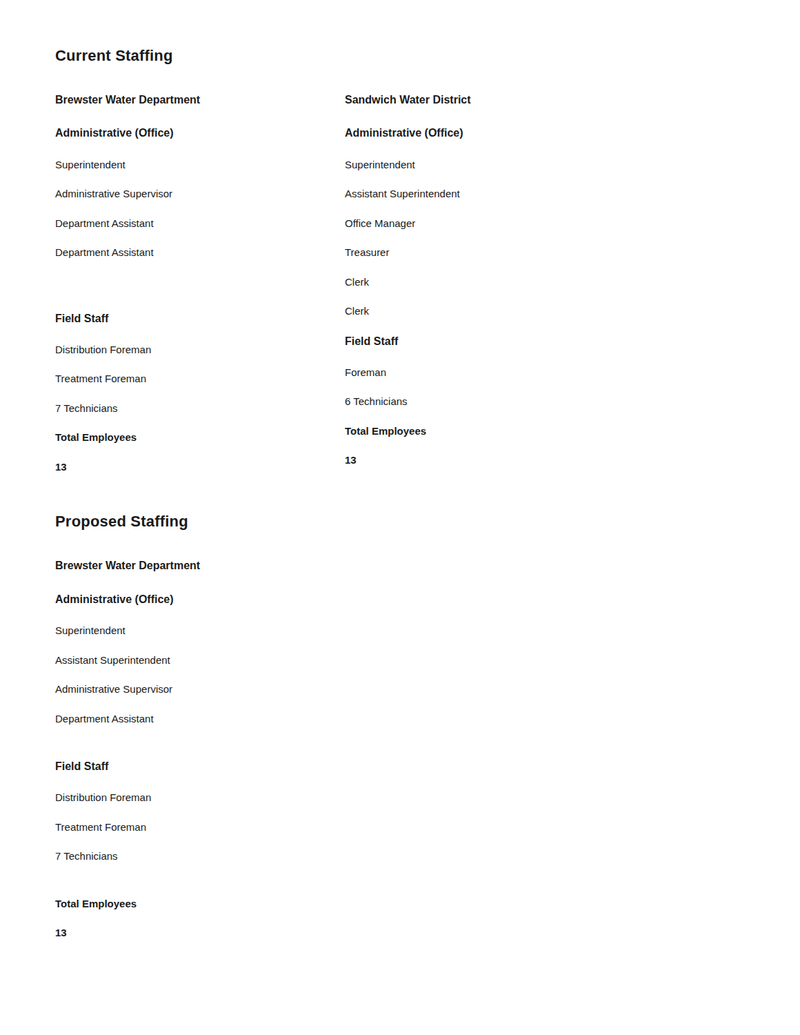Current Staffing
Brewster Water Department
Administrative (Office)
Superintendent
Administrative Supervisor
Department Assistant
Department Assistant
Field Staff
Distribution Foreman
Treatment Foreman
7 Technicians
Total Employees
13
Sandwich Water District
Administrative (Office)
Superintendent
Assistant Superintendent
Office Manager
Treasurer
Clerk
Clerk
Field Staff
Foreman
6 Technicians
Total Employees
13
Proposed Staffing
Brewster Water Department
Administrative (Office)
Superintendent
Assistant Superintendent
Administrative Supervisor
Department Assistant
Field Staff
Distribution Foreman
Treatment Foreman
7 Technicians
Total Employees
13